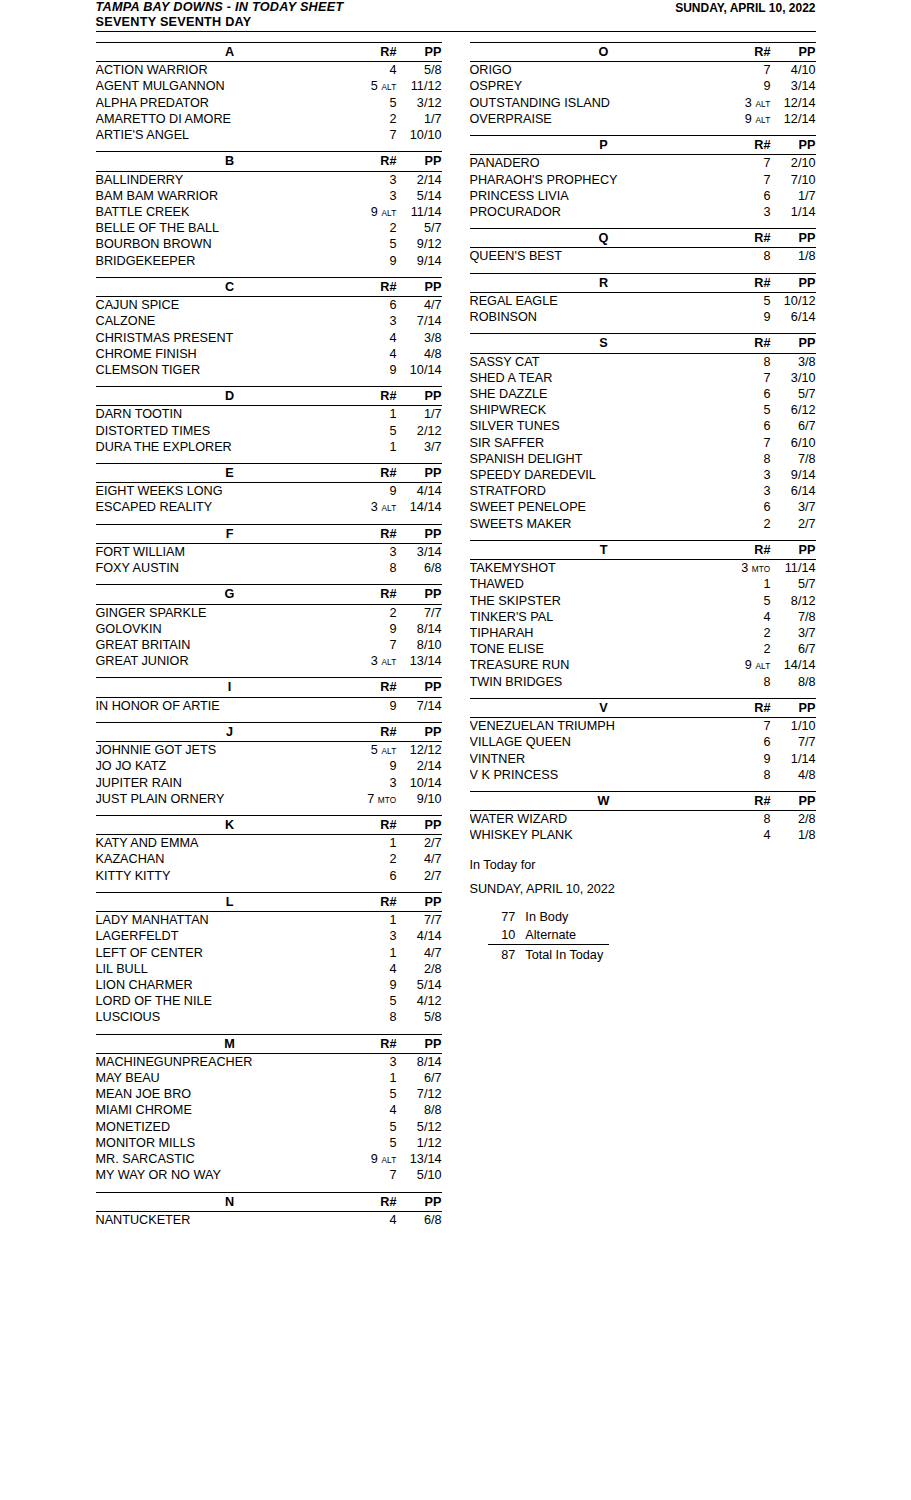TAMPA BAY DOWNS - IN TODAY SHEET SEVENTY SEVENTH DAY
SUNDAY, APRIL 10, 2022
| A | R# | PP |
| --- | --- | --- |
| ACTION WARRIOR | 4 | 5/8 |
| AGENT MULGANNON | 5 ALT | 11/12 |
| ALPHA PREDATOR | 5 | 3/12 |
| AMARETTO DI AMORE | 2 | 1/7 |
| ARTIE'S ANGEL | 7 | 10/10 |
| B | R# | PP |
| --- | --- | --- |
| BALLINDERRY | 3 | 2/14 |
| BAM BAM WARRIOR | 3 | 5/14 |
| BATTLE CREEK | 9 ALT | 11/14 |
| BELLE OF THE BALL | 2 | 5/7 |
| BOURBON BROWN | 5 | 9/12 |
| BRIDGEKEEPER | 9 | 9/14 |
| C | R# | PP |
| --- | --- | --- |
| CAJUN SPICE | 6 | 4/7 |
| CALZONE | 3 | 7/14 |
| CHRISTMAS PRESENT | 4 | 3/8 |
| CHROME FINISH | 4 | 4/8 |
| CLEMSON TIGER | 9 | 10/14 |
| D | R# | PP |
| --- | --- | --- |
| DARN TOOTIN | 1 | 1/7 |
| DISTORTED TIMES | 5 | 2/12 |
| DURA THE EXPLORER | 1 | 3/7 |
| E | R# | PP |
| --- | --- | --- |
| EIGHT WEEKS LONG | 9 | 4/14 |
| ESCAPED REALITY | 3 ALT | 14/14 |
| F | R# | PP |
| --- | --- | --- |
| FORT WILLIAM | 3 | 3/14 |
| FOXY AUSTIN | 8 | 6/8 |
| G | R# | PP |
| --- | --- | --- |
| GINGER SPARKLE | 2 | 7/7 |
| GOLOVKIN | 9 | 8/14 |
| GREAT BRITAIN | 7 | 8/10 |
| GREAT JUNIOR | 3 ALT | 13/14 |
| I | R# | PP |
| --- | --- | --- |
| IN HONOR OF ARTIE | 9 | 7/14 |
| J | R# | PP |
| --- | --- | --- |
| JOHNNIE GOT JETS | 5 ALT | 12/12 |
| JO JO KATZ | 9 | 2/14 |
| JUPITER RAIN | 3 | 10/14 |
| JUST PLAIN ORNERY | 7 MTO | 9/10 |
| K | R# | PP |
| --- | --- | --- |
| KATY AND EMMA | 1 | 2/7 |
| KAZACHAN | 2 | 4/7 |
| KITTY KITTY | 6 | 2/7 |
| L | R# | PP |
| --- | --- | --- |
| LADY MANHATTAN | 1 | 7/7 |
| LAGERFELDT | 3 | 4/14 |
| LEFT OF CENTER | 1 | 4/7 |
| LIL BULL | 4 | 2/8 |
| LION CHARMER | 9 | 5/14 |
| LORD OF THE NILE | 5 | 4/12 |
| LUSCIOUS | 8 | 5/8 |
| M | R# | PP |
| --- | --- | --- |
| MACHINEGUNPREACHER | 3 | 8/14 |
| MAY BEAU | 1 | 6/7 |
| MEAN JOE BRO | 5 | 7/12 |
| MIAMI CHROME | 4 | 8/8 |
| MONETIZED | 5 | 5/12 |
| MONITOR MILLS | 5 | 1/12 |
| MR. SARCASTIC | 9 ALT | 13/14 |
| MY WAY OR NO WAY | 7 | 5/10 |
| N | R# | PP |
| --- | --- | --- |
| NANTUCKETER | 4 | 6/8 |
| O | R# | PP |
| --- | --- | --- |
| ORIGO | 7 | 4/10 |
| OSPREY | 9 | 3/14 |
| OUTSTANDING ISLAND | 3 ALT | 12/14 |
| OVERPRAISE | 9 ALT | 12/14 |
| P | R# | PP |
| --- | --- | --- |
| PANADERO | 7 | 2/10 |
| PHARAOH'S PROPHECY | 7 | 7/10 |
| PRINCESS LIVIA | 6 | 1/7 |
| PROCURADOR | 3 | 1/14 |
| Q | R# | PP |
| --- | --- | --- |
| QUEEN'S BEST | 8 | 1/8 |
| R | R# | PP |
| --- | --- | --- |
| REGAL EAGLE | 5 | 10/12 |
| ROBINSON | 9 | 6/14 |
| S | R# | PP |
| --- | --- | --- |
| SASSY CAT | 8 | 3/8 |
| SHED A TEAR | 7 | 3/10 |
| SHE DAZZLE | 6 | 5/7 |
| SHIPWRECK | 5 | 6/12 |
| SILVER TUNES | 6 | 6/7 |
| SIR SAFFER | 7 | 6/10 |
| SPANISH DELIGHT | 8 | 7/8 |
| SPEEDY DAREDEVIL | 3 | 9/14 |
| STRATFORD | 3 | 6/14 |
| SWEET PENELOPE | 6 | 3/7 |
| SWEETS MAKER | 2 | 2/7 |
| T | R# | PP |
| --- | --- | --- |
| TAKEMYSHOT | 3 MTO | 11/14 |
| THAWED | 1 | 5/7 |
| THE SKIPSTER | 5 | 8/12 |
| TINKER'S PAL | 4 | 7/8 |
| TIPHARAH | 2 | 3/7 |
| TONE ELISE | 2 | 6/7 |
| TREASURE RUN | 9 ALT | 14/14 |
| TWIN BRIDGES | 8 | 8/8 |
| V | R# | PP |
| --- | --- | --- |
| VENEZUELAN TRIUMPH | 7 | 1/10 |
| VILLAGE QUEEN | 6 | 7/7 |
| VINTNER | 9 | 1/14 |
| V K PRINCESS | 8 | 4/8 |
| W | R# | PP |
| --- | --- | --- |
| WATER WIZARD | 8 | 2/8 |
| WHISKEY PLANK | 4 | 1/8 |
In Today for
SUNDAY, APRIL 10, 2022
| 77 | In Body |
| 10 | Alternate |
| 87 | Total In Today |